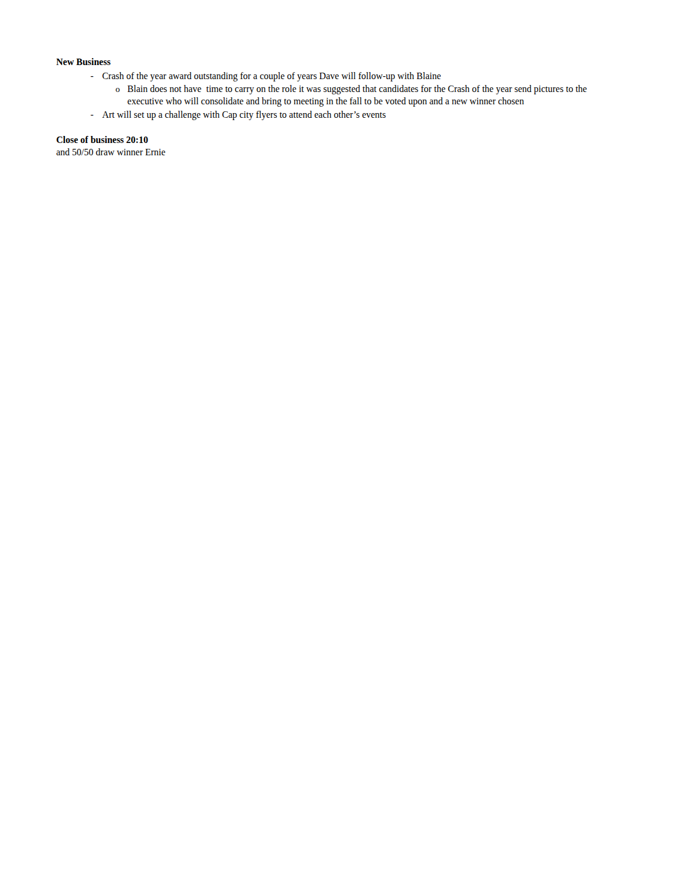New Business
Crash of the year award outstanding for a couple of years Dave will follow-up with Blaine
Blain does not have time to carry on the role it was suggested that candidates for the Crash of the year send pictures to the executive who will consolidate and bring to meeting in the fall to be voted upon and a new winner chosen
Art will set up a challenge with Cap city flyers to attend each other’s events
Close of business 20:10
and 50/50 draw winner Ernie